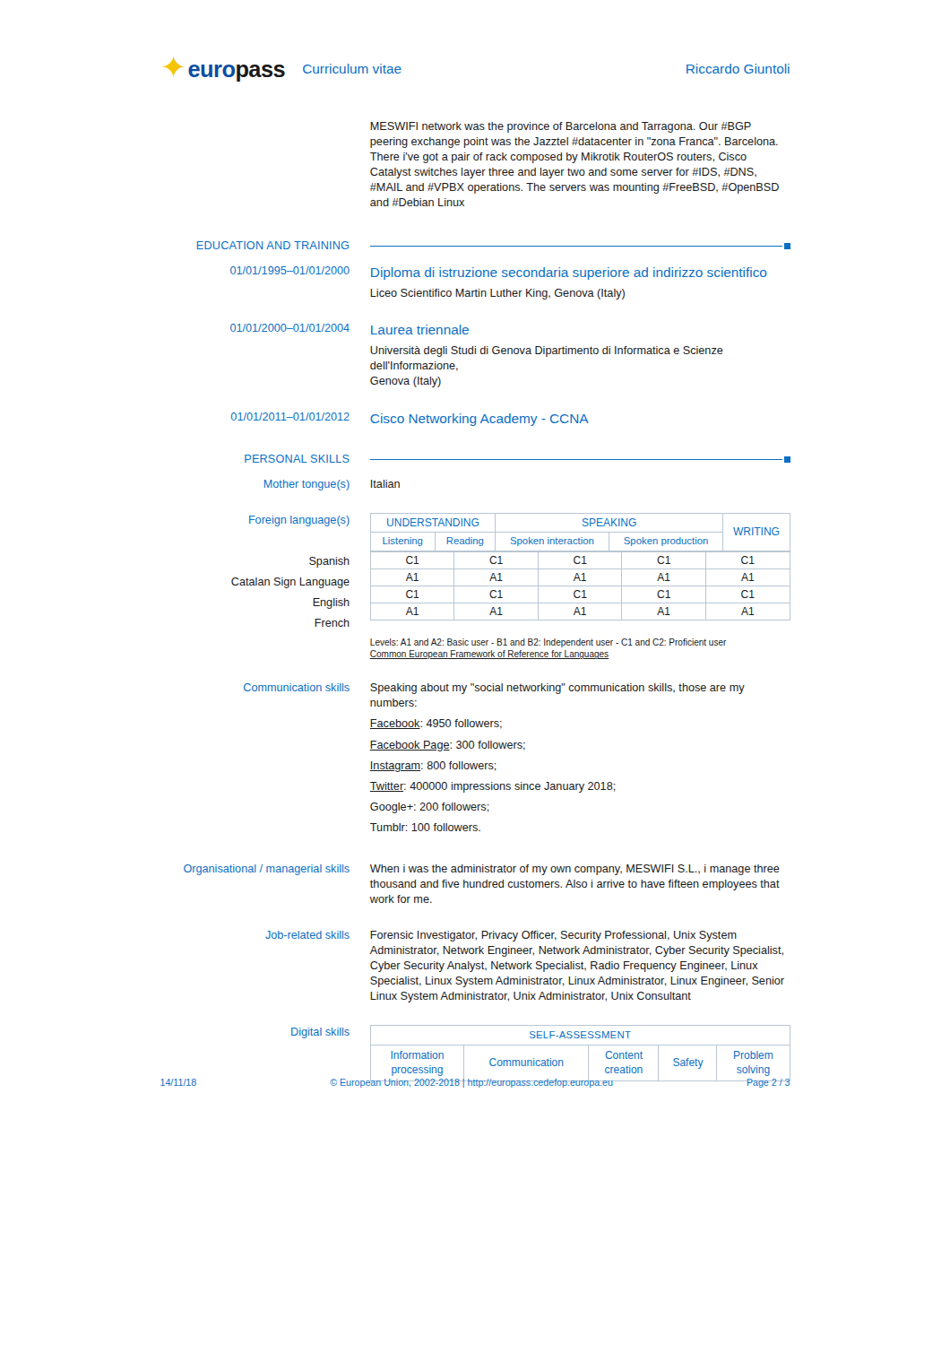✦ euro pass
Curriculum vitae
Riccardo Giuntoli
MESWIFI network was the province of Barcelona and Tarragona. Our #BGP peering exchange point was the Jazztel #datacenter in "zona Franca". Barcelona. There i've got a pair of rack composed by Mikrotik RouterOS routers, Cisco Catalyst switches layer three and layer two and some server for #IDS, #DNS, #MAIL and #VPBX operations. The servers was mounting #FreeBSD, #OpenBSD and #Debian Linux
EDUCATION AND TRAINING
01/01/1995–01/01/2000
Diploma di istruzione secondaria superiore ad indirizzo scientifico
Liceo Scientifico Martin Luther King, Genova (Italy)
01/01/2000–01/01/2004
Laurea triennale
Università degli Studi di Genova Dipartimento di Informatica e Scienze dell'Informazione,
Genova (Italy)
01/01/2011–01/01/2012
Cisco Networking Academy - CCNA
PERSONAL SKILLS
Mother tongue(s)
Italian
Foreign language(s)
| UNDERSTANDING | SPEAKING | WRITING |
| --- | --- | --- |
| Listening | Reading | Spoken interaction | Spoken production |
Spanish
Catalan Sign Language
English
French
| C1 | C1 | C1 | C1 | C1 |
| A1 | A1 | A1 | A1 | A1 |
| C1 | C1 | C1 | C1 | C1 |
| A1 | A1 | A1 | A1 | A1 |
Levels: A1 and A2: Basic user - B1 and B2: Independent user - C1 and C2: Proficient user
Common European Framework of Reference for Languages
Communication skills
Speaking about my "social networking" communication skills, those are my numbers:
Facebook: 4950 followers;
Facebook Page: 300 followers;
Instagram: 800 followers;
Twitter: 400000 impressions since January 2018;
Google+: 200 followers;
Tumblr: 100 followers.
Organisational / managerial skills
When i was the administrator of my own company, MESWIFI S.L., i manage three thousand and five hundred customers. Also i arrive to have fifteen employees that work for me.
Job-related skills
Forensic Investigator, Privacy Officer, Security Professional, Unix System Administrator, Network Engineer, Network Administrator, Cyber Security Specialist, Cyber Security Analyst, Network Specialist, Radio Frequency Engineer, Linux Specialist, Linux System Administrator, Linux Administrator, Linux Engineer, Senior Linux System Administrator, Unix Administrator, Unix Consultant
Digital skills
| SELF-ASSESSMENT |
| --- |
| Information processing | Communication | Content creation | Safety | Problem solving |
14/11/18
© European Union, 2002-2018 | http://europass.cedefop.europa.eu
Page 2 / 3